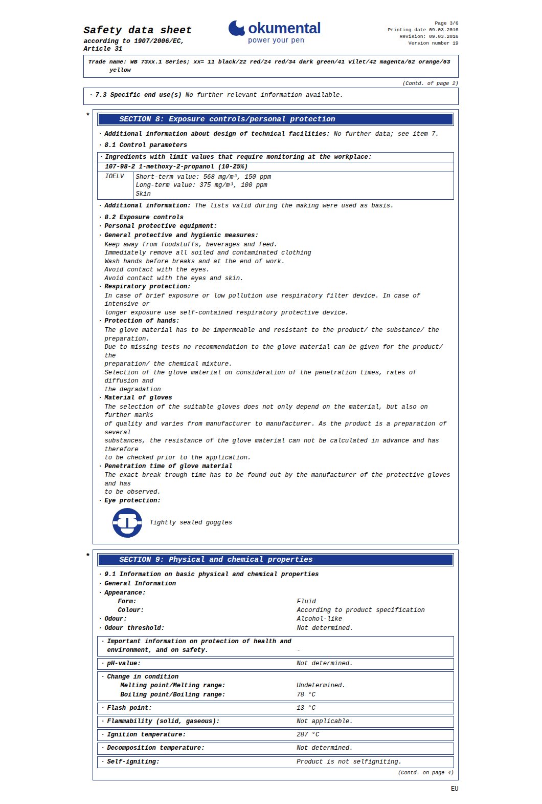Safety data sheet
according to 1907/2006/EC, Article 31
okumental
power your pen
Page 3/6
Printing date 09.03.2016
Revision: 09.03.2016
Version number 19
Trade name: WB 73xx.1 Series; xx= 11 black/22 red/24 red/34 dark green/41 vilet/42 magenta/62 orange/63
yellow
(Contd. of page 2)
7.3 Specific end use(s) No further relevant information available.
*
SECTION 8: Exposure controls/personal protection
Additional information about design of technical facilities: No further data; see item 7.
8.1 Control parameters
Ingredients with limit values that require monitoring at the workplace:
107-98-2 1-methoxy-2-propanol (10-25%)
IOELV
Short-term value: 568 mg/m³, 150 ppm
Long-term value: 375 mg/m³, 100 ppm
Skin
Additional information: The lists valid during the making were used as basis.
8.2 Exposure controls
Personal protective equipment:
General protective and hygienic measures:
Keep away from foodstuffs, beverages and feed.
Immediately remove all soiled and contaminated clothing
Wash hands before breaks and at the end of work.
Avoid contact with the eyes.
Avoid contact with the eyes and skin.
Respiratory protection:
In case of brief exposure or low pollution use respiratory filter device. In case of intensive or
longer exposure use self-contained respiratory protective device.
Protection of hands:
The glove material has to be impermeable and resistant to the product/ the substance/ the
preparation.
Due to missing tests no recommendation to the glove material can be given for the product/ the
preparation/ the chemical mixture.
Selection of the glove material on consideration of the penetration times, rates of diffusion and
the degradation
Material of gloves
The selection of the suitable gloves does not only depend on the material, but also on further marks
of quality and varies from manufacturer to manufacturer. As the product is a preparation of several
substances, the resistance of the glove material can not be calculated in advance and has therefore
to be checked prior to the application.
Penetration time of glove material
The exact break trough time has to be found out by the manufacturer of the protective gloves and has
to be observed.
Eye protection:
Tightly sealed goggles
*
SECTION 9: Physical and chemical properties
9.1 Information on basic physical and chemical properties
General Information
Appearance:
Form:
Fluid
Colour:
According to product specification
Odour:
Alcohol-like
Odour threshold:
Not determined.
Important information on protection of health and
environment, and on safety.
-
pH-value:
Not determined.
Change in condition
Melting point/Melting range:
Undetermined.
Boiling point/Boiling range:
78 °C
Flash point:
13 °C
Flammability (solid, gaseous):
Not applicable.
Ignition temperature:
287 °C
Decomposition temperature:
Not determined.
Self-igniting:
Product is not selfigniting.
(Contd. on page 4)
EU